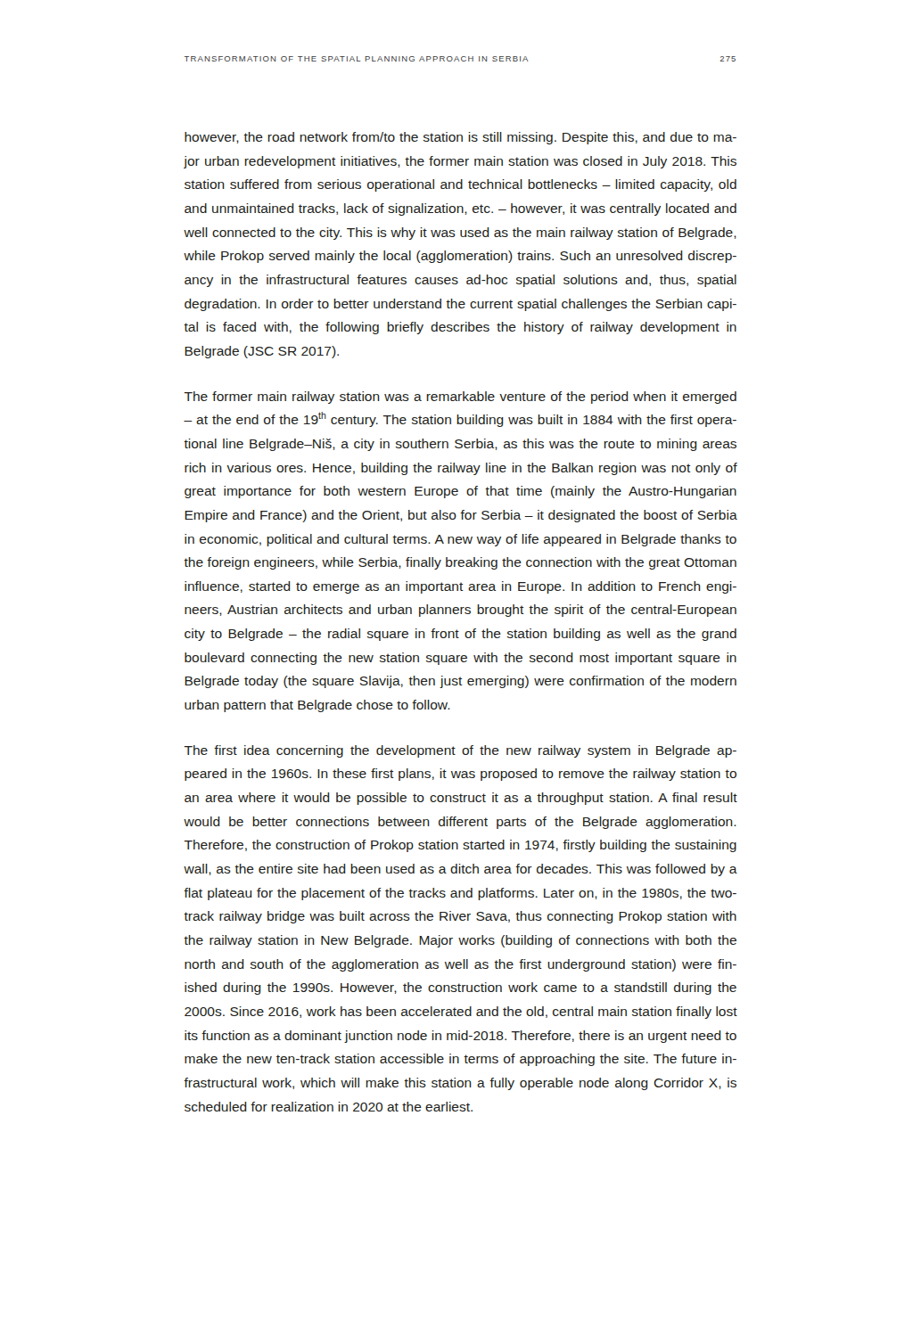Transformation of the spatial planning approach in Serbia 275
however, the road network from/to the station is still missing. Despite this, and due to major urban redevelopment initiatives, the former main station was closed in July 2018. This station suffered from serious operational and technical bottlenecks – limited capacity, old and unmaintained tracks, lack of signalization, etc. – however, it was centrally located and well connected to the city. This is why it was used as the main railway station of Belgrade, while Prokop served mainly the local (agglomeration) trains. Such an unresolved discrepancy in the infrastructural features causes ad-hoc spatial solutions and, thus, spatial degradation. In order to better understand the current spatial challenges the Serbian capital is faced with, the following briefly describes the history of railway development in Belgrade (JSC SR 2017).
The former main railway station was a remarkable venture of the period when it emerged – at the end of the 19th century. The station building was built in 1884 with the first operational line Belgrade–Niš, a city in southern Serbia, as this was the route to mining areas rich in various ores. Hence, building the railway line in the Balkan region was not only of great importance for both western Europe of that time (mainly the Austro-Hungarian Empire and France) and the Orient, but also for Serbia – it designated the boost of Serbia in economic, political and cultural terms. A new way of life appeared in Belgrade thanks to the foreign engineers, while Serbia, finally breaking the connection with the great Ottoman influence, started to emerge as an important area in Europe. In addition to French engineers, Austrian architects and urban planners brought the spirit of the central-European city to Belgrade – the radial square in front of the station building as well as the grand boulevard connecting the new station square with the second most important square in Belgrade today (the square Slavija, then just emerging) were confirmation of the modern urban pattern that Belgrade chose to follow.
The first idea concerning the development of the new railway system in Belgrade appeared in the 1960s. In these first plans, it was proposed to remove the railway station to an area where it would be possible to construct it as a throughput station. A final result would be better connections between different parts of the Belgrade agglomeration. Therefore, the construction of Prokop station started in 1974, firstly building the sustaining wall, as the entire site had been used as a ditch area for decades. This was followed by a flat plateau for the placement of the tracks and platforms. Later on, in the 1980s, the two-track railway bridge was built across the River Sava, thus connecting Prokop station with the railway station in New Belgrade. Major works (building of connections with both the north and south of the agglomeration as well as the first underground station) were finished during the 1990s. However, the construction work came to a standstill during the 2000s. Since 2016, work has been accelerated and the old, central main station finally lost its function as a dominant junction node in mid-2018. Therefore, there is an urgent need to make the new ten-track station accessible in terms of approaching the site. The future infrastructural work, which will make this station a fully operable node along Corridor X, is scheduled for realization in 2020 at the earliest.